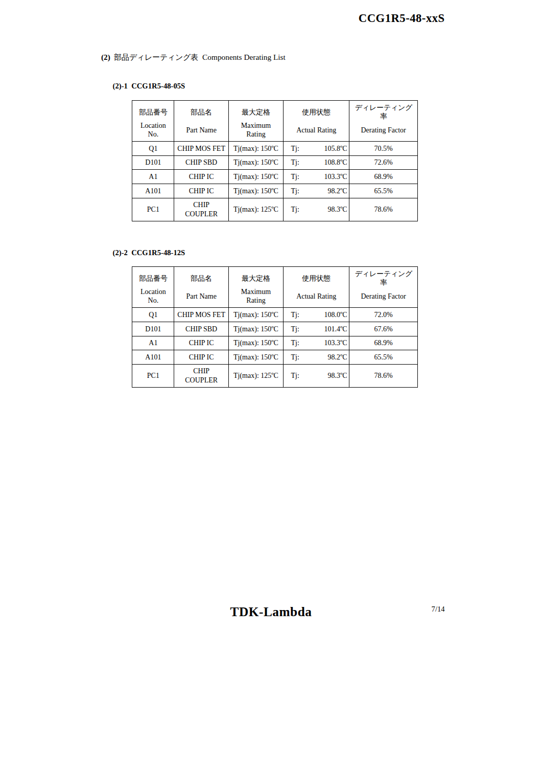CCG1R5-48-xxS
(2) 部品ディレーティング表 Components Derating List
(2)-1 CCG1R5-48-05S
| 部品番号 | 部品名 | 最大定格 | 使用状態 | ディレーティング率 |
| --- | --- | --- | --- | --- |
| Location No. | Part Name | Maximum Rating | Actual Rating | Derating Factor |
| Q1 | CHIP MOS FET | Tj(max): 150ºC | Tj: 105.8ºC | 70.5% |
| D101 | CHIP SBD | Tj(max): 150ºC | Tj: 108.8ºC | 72.6% |
| A1 | CHIP IC | Tj(max): 150ºC | Tj: 103.3ºC | 68.9% |
| A101 | CHIP IC | Tj(max): 150ºC | Tj: 98.2ºC | 65.5% |
| PC1 | CHIP COUPLER | Tj(max): 125ºC | Tj: 98.3ºC | 78.6% |
(2)-2 CCG1R5-48-12S
| 部品番号 | 部品名 | 最大定格 | 使用状態 | ディレーティング率 |
| --- | --- | --- | --- | --- |
| Location No. | Part Name | Maximum Rating | Actual Rating | Derating Factor |
| Q1 | CHIP MOS FET | Tj(max): 150ºC | Tj: 108.0ºC | 72.0% |
| D101 | CHIP SBD | Tj(max): 150ºC | Tj: 101.4ºC | 67.6% |
| A1 | CHIP IC | Tj(max): 150ºC | Tj: 103.3ºC | 68.9% |
| A101 | CHIP IC | Tj(max): 150ºC | Tj: 98.2ºC | 65.5% |
| PC1 | CHIP COUPLER | Tj(max): 125ºC | Tj: 98.3ºC | 78.6% |
TDK-Lambda
7/14